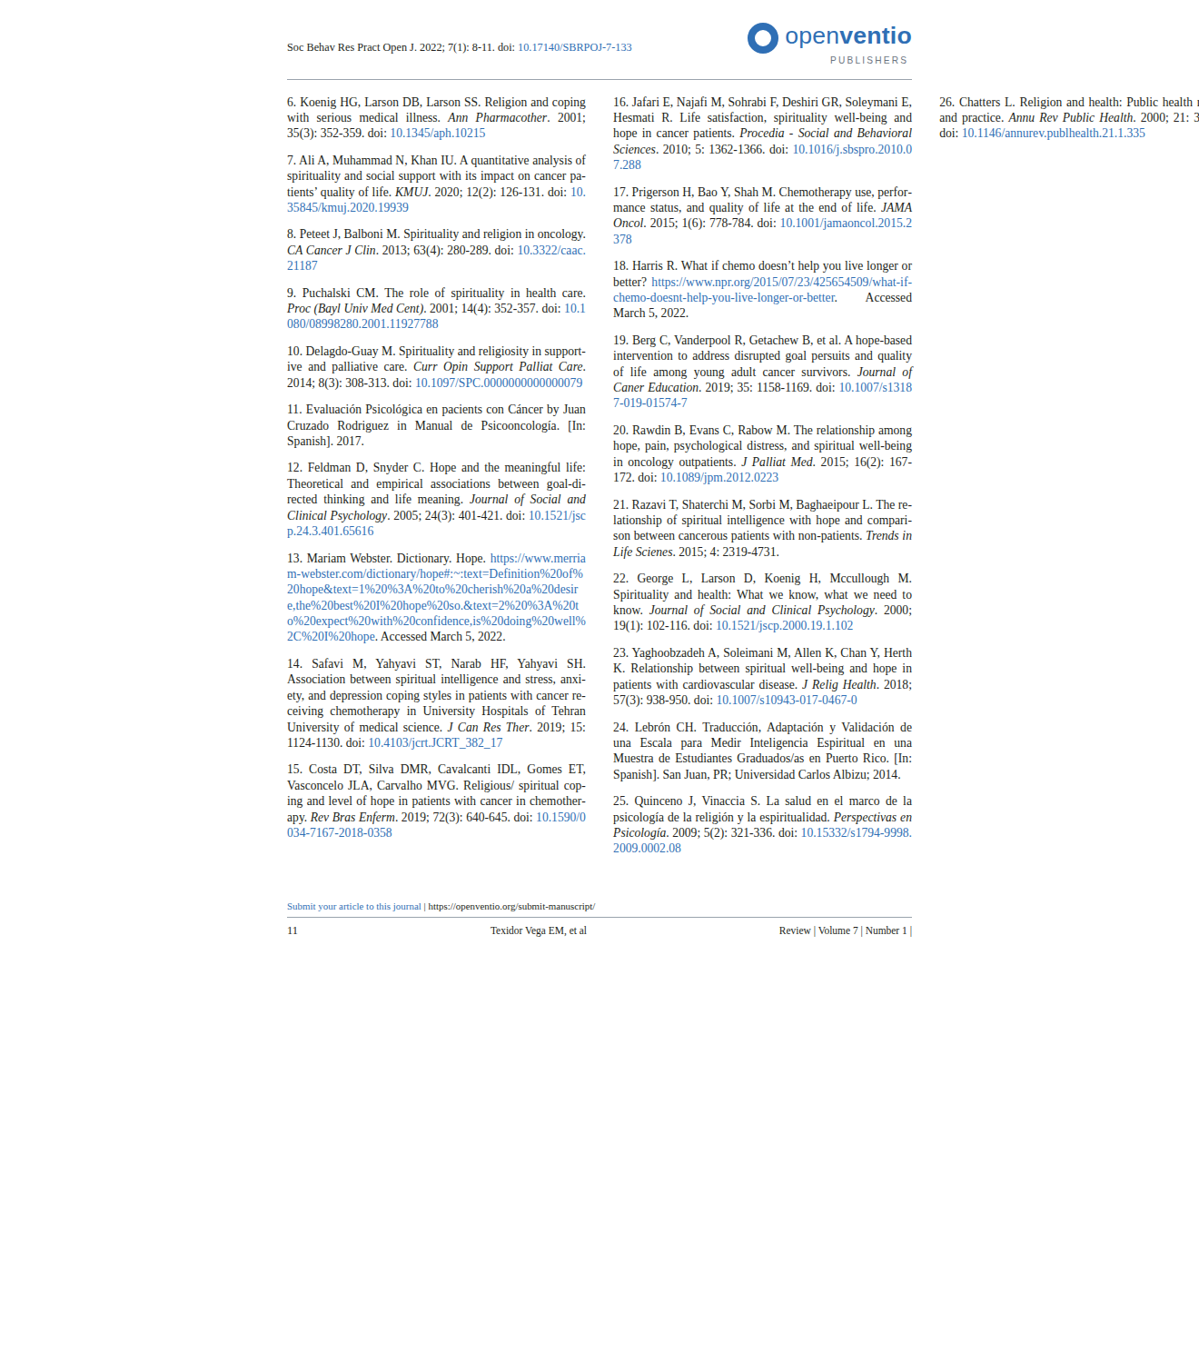Soc Behav Res Pract Open J. 2022; 7(1): 8-11. doi: 10.17140/SBRPOJ-7-133
openventio
PUBLISHERS
6. Koenig HG, Larson DB, Larson SS. Religion and coping with serious medical illness. Ann Pharmacother. 2001; 35(3): 352-359. doi: 10.1345/aph.10215
7. Ali A, Muhammad N, Khan IU. A quantitative analysis of spirituality and social support with its impact on cancer patients’ quality of life. KMUJ. 2020; 12(2): 126-131. doi: 10.35845/kmuj.2020.19939
8. Peteet J, Balboni M. Spirituality and religion in oncology. CA Cancer J Clin. 2013; 63(4): 280-289. doi: 10.3322/caac.21187
9. Puchalski CM. The role of spirituality in health care. Proc (Bayl Univ Med Cent). 2001; 14(4): 352-357. doi: 10.1080/08998280.2001.11927788
10. Delagdo-Guay M. Spirituality and religiosity in supportive and palliative care. Curr Opin Support Palliat Care. 2014; 8(3): 308-313. doi: 10.1097/SPC.0000000000000079
11. Evaluación Psicológica en pacients con Cáncer by Juan Cruzado Rodriguez in Manual de Psicooncología. [In: Spanish]. 2017.
12. Feldman D, Snyder C. Hope and the meaningful life: Theoretical and empirical associations between goal-directed thinking and life meaning. Journal of Social and Clinical Psychology. 2005; 24(3): 401-421. doi: 10.1521/jscp.24.3.401.65616
13. Mariam Webster. Dictionary. Hope. https://www.merriam-webster.com/dictionary/hope#:~:text=Definition%20of%20hope&text=1%20%3A%20to%20cherish%20a%20desire,the%20best%20I%20hope%20so.&text=2%20%3A%20to%20expect%20with%20confidence,is%20doing%20well%2C%20I%20hope. Accessed March 5, 2022.
14. Safavi M, Yahyavi ST, Narab HF, Yahyavi SH. Association between spiritual intelligence and stress, anxiety, and depression coping styles in patients with cancer receiving chemotherapy in University Hospitals of Tehran University of medical science. J Can Res Ther. 2019; 15: 1124-1130. doi: 10.4103/jcrt.JCRT_382_17
15. Costa DT, Silva DMR, Cavalcanti IDL, Gomes ET, Vasconcelo JLA, Carvalho MVG. Religious/ spiritual coping and level of hope in patients with cancer in chemotherapy. Rev Bras Enferm. 2019; 72(3): 640-645. doi: 10.1590/0034-7167-2018-0358
16. Jafari E, Najafi M, Sohrabi F, Deshiri GR, Soleymani E, Hesmati R. Life satisfaction, spirituality well-being and hope in cancer patients. Procedia - Social and Behavioral Sciences. 2010; 5: 1362-1366. doi: 10.1016/j.sbspro.2010.07.288
17. Prigerson H, Bao Y, Shah M. Chemotherapy use, performance status, and quality of life at the end of life. JAMA Oncol. 2015; 1(6): 778-784. doi: 10.1001/jamaoncol.2015.2378
18. Harris R. What if chemo doesn’t help you live longer or better? https://www.npr.org/2015/07/23/425654509/what-if-chemo-doesnt-help-you-live-longer-or-better. Accessed March 5, 2022.
19. Berg C, Vanderpool R, Getachew B, et al. A hope-based intervention to address disrupted goal persuits and quality of life among young adult cancer survivors. Journal of Caner Education. 2019; 35: 1158-1169. doi: 10.1007/s13187-019-01574-7
20. Rawdin B, Evans C, Rabow M. The relationship among hope, pain, psychological distress, and spiritual well-being in oncology outpatients. J Palliat Med. 2015; 16(2): 167-172. doi: 10.1089/jpm.2012.0223
21. Razavi T, Shaterchi M, Sorbi M, Baghaeipour L. The relationship of spiritual intelligence with hope and comparison between cancerous patients with non-patients. Trends in Life Scienes. 2015; 4: 2319-4731.
22. George L, Larson D, Koenig H, Mccullough M. Spirituality and health: What we know, what we need to know. Journal of Social and Clinical Psychology. 2000; 19(1): 102-116. doi: 10.1521/jscp.2000.19.1.102
23. Yaghoobzadeh A, Soleimani M, Allen K, Chan Y, Herth K. Relationship between spiritual well-being and hope in patients with cardiovascular disease. J Relig Health. 2018; 57(3): 938-950. doi: 10.1007/s10943-017-0467-0
24. Lebrón CH. Traducción, Adaptación y Validación de una Escala para Medir Inteligencia Espiritual en una Muestra de Estudiantes Graduados/as en Puerto Rico. [In: Spanish]. San Juan, PR; Universidad Carlos Albizu; 2014.
25. Quinceno J, Vinaccia S. La salud en el marco de la psicología de la religión y la espiritualidad. Perspectivas en Psicología. 2009; 5(2): 321-336. doi: 10.15332/s1794-9998.2009.0002.08
26. Chatters L. Religion and health: Public health research and practice. Annu Rev Public Health. 2000; 21: 335-367. doi: 10.1146/annurev.publhealth.21.1.335
Submit your article to this journal | https://openventio.org/submit-manuscript/
11
Texidor Vega EM, et al
Review | Volume 7 | Number 1 |